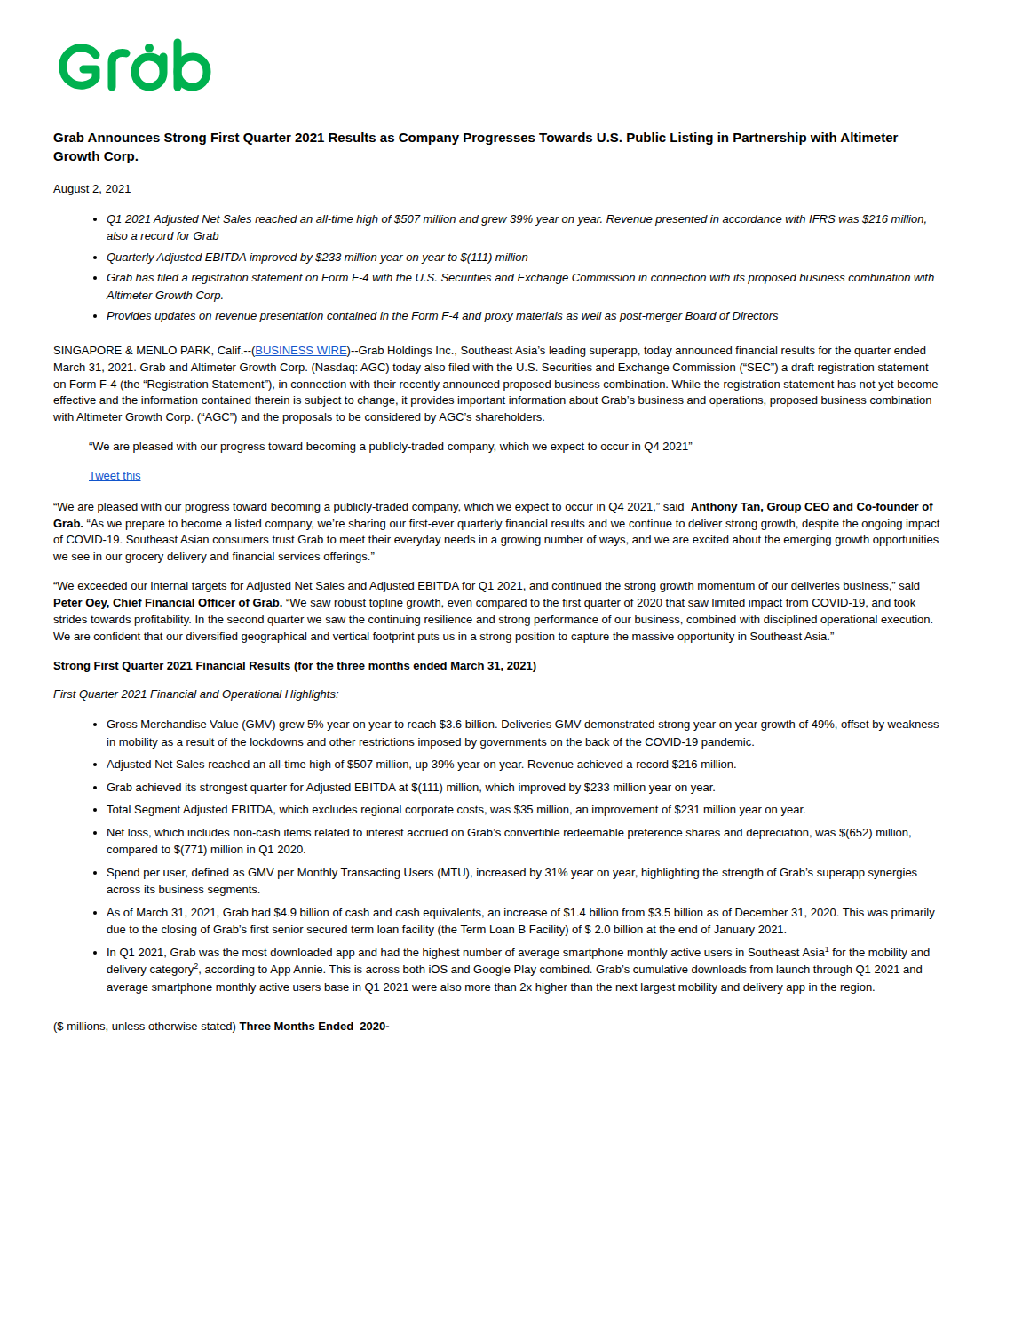Grab Announces Strong First Quarter 2021 Results as Company Progresses Towards U.S. Public Listing in Partnership with Altimeter Growth Corp.
August 2, 2021
Q1 2021 Adjusted Net Sales reached an all-time high of $507 million and grew 39% year on year. Revenue presented in accordance with IFRS was $216 million, also a record for Grab
Quarterly Adjusted EBITDA improved by $233 million year on year to $(111) million
Grab has filed a registration statement on Form F-4 with the U.S. Securities and Exchange Commission in connection with its proposed business combination with Altimeter Growth Corp.
Provides updates on revenue presentation contained in the Form F-4 and proxy materials as well as post-merger Board of Directors
SINGAPORE & MENLO PARK, Calif.--(BUSINESS WIRE)--Grab Holdings Inc., Southeast Asia’s leading superapp, today announced financial results for the quarter ended March 31, 2021. Grab and Altimeter Growth Corp. (Nasdaq: AGC) today also filed with the U.S. Securities and Exchange Commission (“SEC”) a draft registration statement on Form F-4 (the “Registration Statement”), in connection with their recently announced proposed business combination. While the registration statement has not yet become effective and the information contained therein is subject to change, it provides important information about Grab’s business and operations, proposed business combination with Altimeter Growth Corp. (“AGC”) and the proposals to be considered by AGC’s shareholders.
“We are pleased with our progress toward becoming a publicly-traded company, which we expect to occur in Q4 2021”
Tweet this
“We are pleased with our progress toward becoming a publicly-traded company, which we expect to occur in Q4 2021,” said Anthony Tan, Group CEO and Co-founder of Grab. “As we prepare to become a listed company, we’re sharing our first-ever quarterly financial results and we continue to deliver strong growth, despite the ongoing impact of COVID-19. Southeast Asian consumers trust Grab to meet their everyday needs in a growing number of ways, and we are excited about the emerging growth opportunities we see in our grocery delivery and financial services offerings.”
“We exceeded our internal targets for Adjusted Net Sales and Adjusted EBITDA for Q1 2021, and continued the strong growth momentum of our deliveries business,” said Peter Oey, Chief Financial Officer of Grab. “We saw robust topline growth, even compared to the first quarter of 2020 that saw limited impact from COVID-19, and took strides towards profitability. In the second quarter we saw the continuing resilience and strong performance of our business, combined with disciplined operational execution. We are confident that our diversified geographical and vertical footprint puts us in a strong position to capture the massive opportunity in Southeast Asia.”
Strong First Quarter 2021 Financial Results (for the three months ended March 31, 2021)
First Quarter 2021 Financial and Operational Highlights:
Gross Merchandise Value (GMV) grew 5% year on year to reach $3.6 billion. Deliveries GMV demonstrated strong year on year growth of 49%, offset by weakness in mobility as a result of the lockdowns and other restrictions imposed by governments on the back of the COVID-19 pandemic.
Adjusted Net Sales reached an all-time high of $507 million, up 39% year on year. Revenue achieved a record $216 million.
Grab achieved its strongest quarter for Adjusted EBITDA at $(111) million, which improved by $233 million year on year.
Total Segment Adjusted EBITDA, which excludes regional corporate costs, was $35 million, an improvement of $231 million year on year.
Net loss, which includes non-cash items related to interest accrued on Grab’s convertible redeemable preference shares and depreciation, was $(652) million, compared to $(771) million in Q1 2020.
Spend per user, defined as GMV per Monthly Transacting Users (MTU), increased by 31% year on year, highlighting the strength of Grab’s superapp synergies across its business segments.
As of March 31, 2021, Grab had $4.9 billion of cash and cash equivalents, an increase of $1.4 billion from $3.5 billion as of December 31, 2020. This was primarily due to the closing of Grab’s first senior secured term loan facility (the Term Loan B Facility) of $ 2.0 billion at the end of January 2021.
In Q1 2021, Grab was the most downloaded app and had the highest number of average smartphone monthly active users in Southeast Asia1 for the mobility and delivery category2, according to App Annie. This is across both iOS and Google Play combined. Grab’s cumulative downloads from launch through Q1 2021 and average smartphone monthly active users base in Q1 2021 were also more than 2x higher than the next largest mobility and delivery app in the region.
($ millions, unless otherwise stated) Three Months Ended 2020-